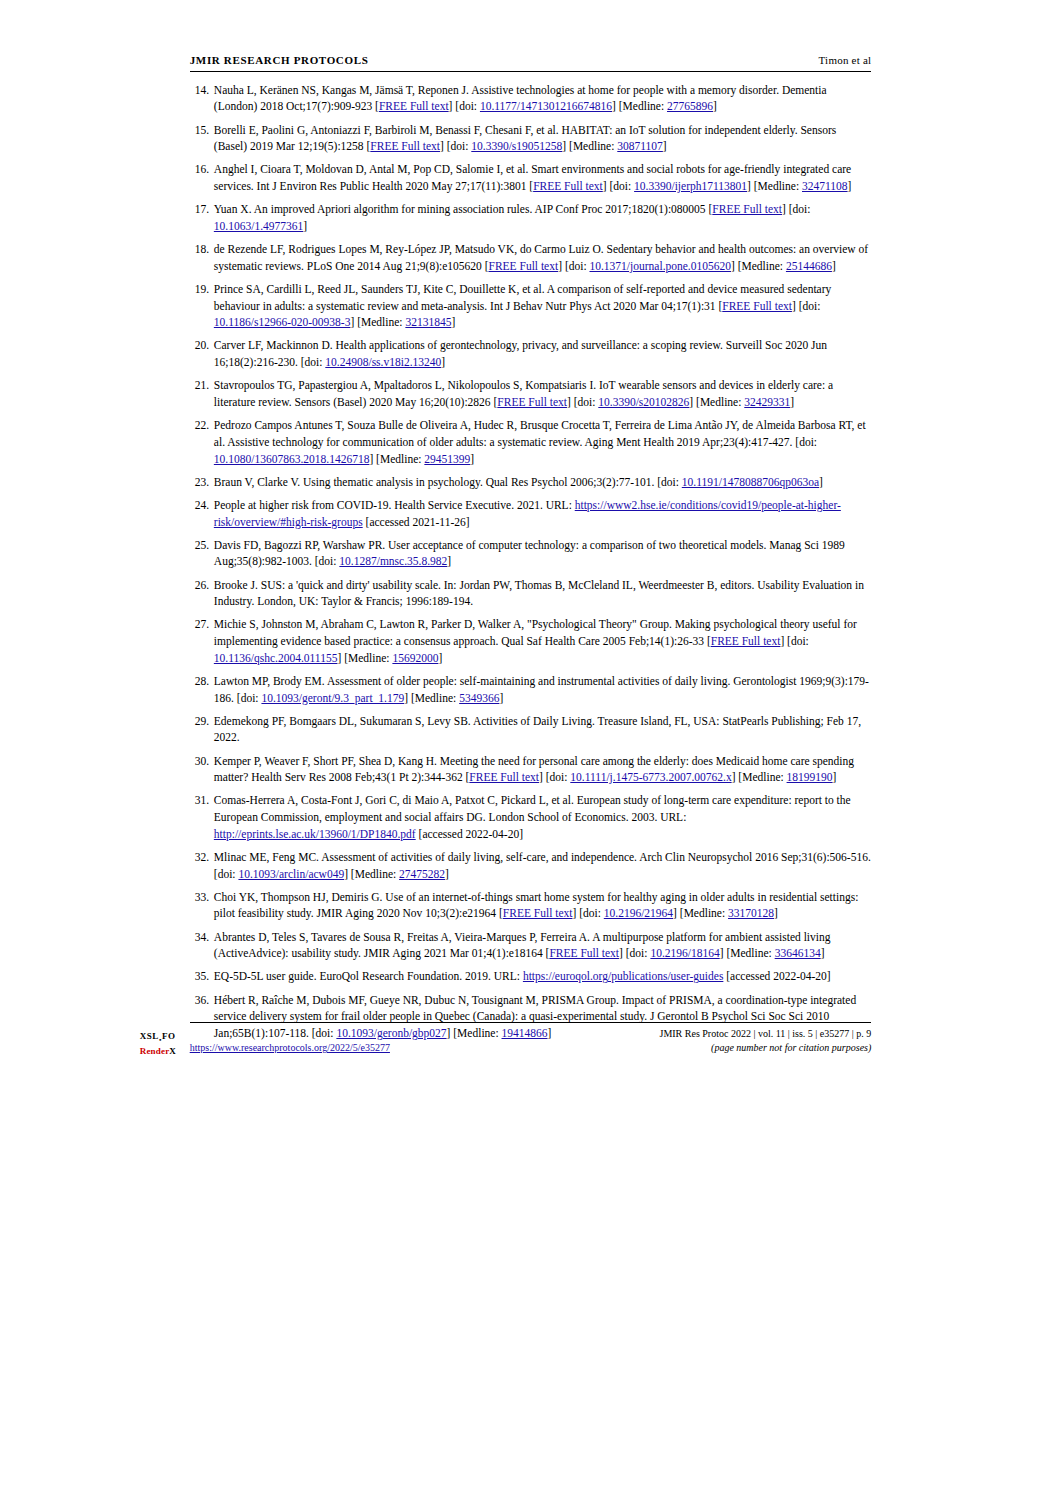JMIR RESEARCH PROTOCOLS
Timon et al
14. Nauha L, Keränen NS, Kangas M, Jämsä T, Reponen J. Assistive technologies at home for people with a memory disorder. Dementia (London) 2018 Oct;17(7):909-923 [FREE Full text] [doi: 10.1177/1471301216674816] [Medline: 27765896]
15. Borelli E, Paolini G, Antoniazzi F, Barbiroli M, Benassi F, Chesani F, et al. HABITAT: an IoT solution for independent elderly. Sensors (Basel) 2019 Mar 12;19(5):1258 [FREE Full text] [doi: 10.3390/s19051258] [Medline: 30871107]
16. Anghel I, Cioara T, Moldovan D, Antal M, Pop CD, Salomie I, et al. Smart environments and social robots for age-friendly integrated care services. Int J Environ Res Public Health 2020 May 27;17(11):3801 [FREE Full text] [doi: 10.3390/ijerph17113801] [Medline: 32471108]
17. Yuan X. An improved Apriori algorithm for mining association rules. AIP Conf Proc 2017;1820(1):080005 [FREE Full text] [doi: 10.1063/1.4977361]
18. de Rezende LF, Rodrigues Lopes M, Rey-López JP, Matsudo VK, do Carmo Luiz O. Sedentary behavior and health outcomes: an overview of systematic reviews. PLoS One 2014 Aug 21;9(8):e105620 [FREE Full text] [doi: 10.1371/journal.pone.0105620] [Medline: 25144686]
19. Prince SA, Cardilli L, Reed JL, Saunders TJ, Kite C, Douillette K, et al. A comparison of self-reported and device measured sedentary behaviour in adults: a systematic review and meta-analysis. Int J Behav Nutr Phys Act 2020 Mar 04;17(1):31 [FREE Full text] [doi: 10.1186/s12966-020-00938-3] [Medline: 32131845]
20. Carver LF, Mackinnon D. Health applications of gerontechnology, privacy, and surveillance: a scoping review. Surveill Soc 2020 Jun 16;18(2):216-230. [doi: 10.24908/ss.v18i2.13240]
21. Stavropoulos TG, Papastergiou A, Mpaltadoros L, Nikolopoulos S, Kompatsiaris I. IoT wearable sensors and devices in elderly care: a literature review. Sensors (Basel) 2020 May 16;20(10):2826 [FREE Full text] [doi: 10.3390/s20102826] [Medline: 32429331]
22. Pedrozo Campos Antunes T, Souza Bulle de Oliveira A, Hudec R, Brusque Crocetta T, Ferreira de Lima Antão JY, de Almeida Barbosa RT, et al. Assistive technology for communication of older adults: a systematic review. Aging Ment Health 2019 Apr;23(4):417-427. [doi: 10.1080/13607863.2018.1426718] [Medline: 29451399]
23. Braun V, Clarke V. Using thematic analysis in psychology. Qual Res Psychol 2006;3(2):77-101. [doi: 10.1191/1478088706qp063oa]
24. People at higher risk from COVID-19. Health Service Executive. 2021. URL: https://www2.hse.ie/conditions/covid19/people-at-higher-risk/overview/#high-risk-groups [accessed 2021-11-26]
25. Davis FD, Bagozzi RP, Warshaw PR. User acceptance of computer technology: a comparison of two theoretical models. Manag Sci 1989 Aug;35(8):982-1003. [doi: 10.1287/mnsc.35.8.982]
26. Brooke J. SUS: a 'quick and dirty' usability scale. In: Jordan PW, Thomas B, McCleland IL, Weerdmeester B, editors. Usability Evaluation in Industry. London, UK: Taylor & Francis; 1996:189-194.
27. Michie S, Johnston M, Abraham C, Lawton R, Parker D, Walker A, "Psychological Theory" Group. Making psychological theory useful for implementing evidence based practice: a consensus approach. Qual Saf Health Care 2005 Feb;14(1):26-33 [FREE Full text] [doi: 10.1136/qshc.2004.011155] [Medline: 15692000]
28. Lawton MP, Brody EM. Assessment of older people: self-maintaining and instrumental activities of daily living. Gerontologist 1969;9(3):179-186. [doi: 10.1093/geront/9.3_part_1.179] [Medline: 5349366]
29. Edemekong PF, Bomgaars DL, Sukumaran S, Levy SB. Activities of Daily Living. Treasure Island, FL, USA: StatPearls Publishing; Feb 17, 2022.
30. Kemper P, Weaver F, Short PF, Shea D, Kang H. Meeting the need for personal care among the elderly: does Medicaid home care spending matter? Health Serv Res 2008 Feb;43(1 Pt 2):344-362 [FREE Full text] [doi: 10.1111/j.1475-6773.2007.00762.x] [Medline: 18199190]
31. Comas-Herrera A, Costa-Font J, Gori C, di Maio A, Patxot C, Pickard L, et al. European study of long-term care expenditure: report to the European Commission, employment and social affairs DG. London School of Economics. 2003. URL: http://eprints.lse.ac.uk/13960/1/DP1840.pdf [accessed 2022-04-20]
32. Mlinac ME, Feng MC. Assessment of activities of daily living, self-care, and independence. Arch Clin Neuropsychol 2016 Sep;31(6):506-516. [doi: 10.1093/arclin/acw049] [Medline: 27475282]
33. Choi YK, Thompson HJ, Demiris G. Use of an internet-of-things smart home system for healthy aging in older adults in residential settings: pilot feasibility study. JMIR Aging 2020 Nov 10;3(2):e21964 [FREE Full text] [doi: 10.2196/21964] [Medline: 33170128]
34. Abrantes D, Teles S, Tavares de Sousa R, Freitas A, Vieira-Marques P, Ferreira A. A multipurpose platform for ambient assisted living (ActiveAdvice): usability study. JMIR Aging 2021 Mar 01;4(1):e18164 [FREE Full text] [doi: 10.2196/18164] [Medline: 33646134]
35. EQ-5D-5L user guide. EuroQol Research Foundation. 2019. URL: https://euroqol.org/publications/user-guides [accessed 2022-04-20]
36. Hébert R, Raîche M, Dubois MF, Gueye NR, Dubuc N, Tousignant M, PRISMA Group. Impact of PRISMA, a coordination-type integrated service delivery system for frail older people in Quebec (Canada): a quasi-experimental study. J Gerontol B Psychol Sci Soc Sci 2010 Jan;65B(1):107-118. [doi: 10.1093/geronb/gbp027] [Medline: 19414866]
XSL•FO
Render X
https://www.researchprotocols.org/2022/5/e35277
JMIR Res Protoc 2022 | vol. 11 | iss. 5 | e35277 | p. 9
(page number not for citation purposes)